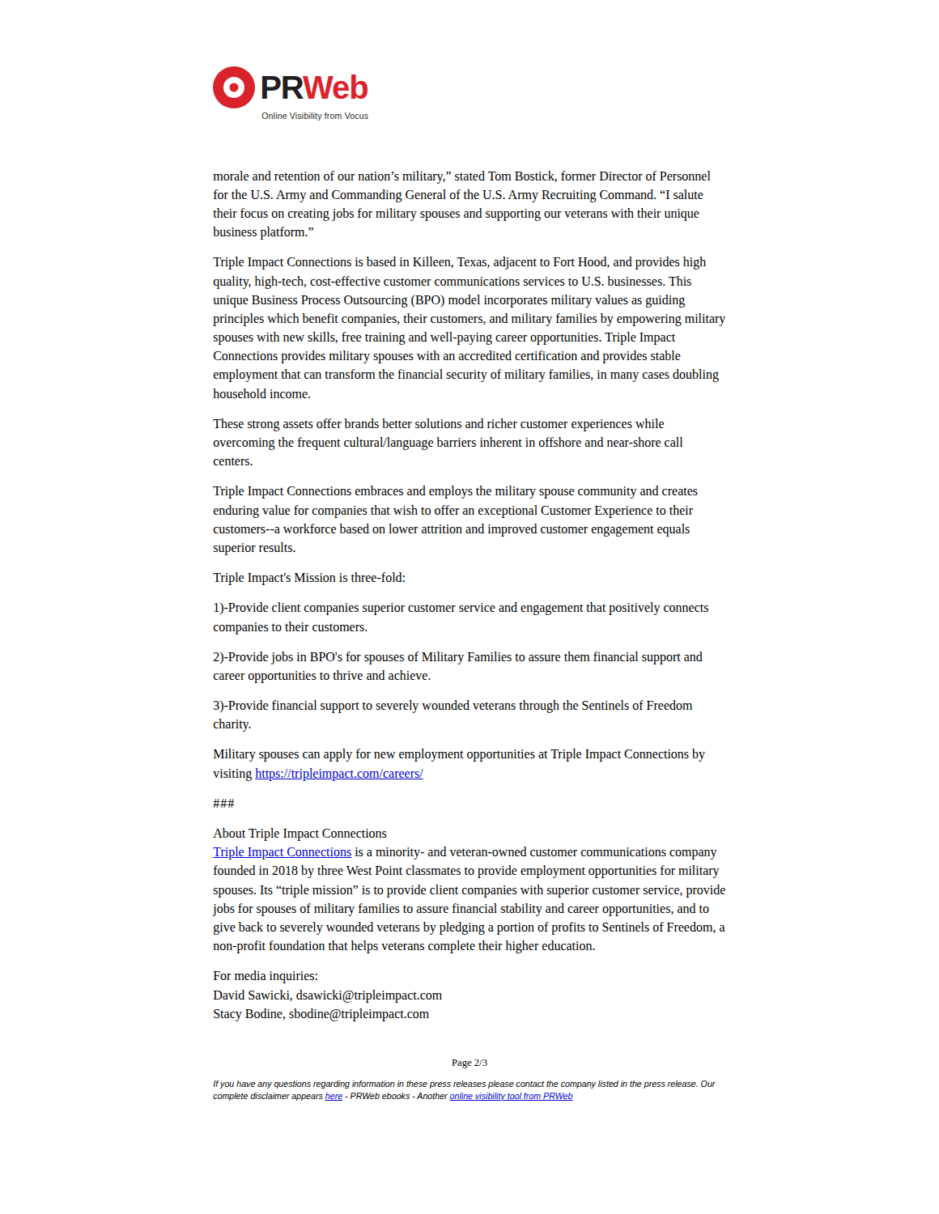PR Web
Online Visibility from Vocus
morale and retention of our nation’s military,” stated Tom Bostick, former Director of Personnel for the U.S. Army and Commanding General of the U.S. Army Recruiting Command. “I salute their focus on creating jobs for military spouses and supporting our veterans with their unique business platform.”
Triple Impact Connections is based in Killeen, Texas, adjacent to Fort Hood, and provides high quality, high-tech, cost-effective customer communications services to U.S. businesses. This unique Business Process Outsourcing (BPO) model incorporates military values as guiding principles which benefit companies, their customers, and military families by empowering military spouses with new skills, free training and well-paying career opportunities. Triple Impact Connections provides military spouses with an accredited certification and provides stable employment that can transform the financial security of military families, in many cases doubling household income.
These strong assets offer brands better solutions and richer customer experiences while overcoming the frequent cultural/language barriers inherent in offshore and near-shore call centers.
Triple Impact Connections embraces and employs the military spouse community and creates enduring value for companies that wish to offer an exceptional Customer Experience to their customers--a workforce based on lower attrition and improved customer engagement equals superior results.
Triple Impact's Mission is three-fold:
1)-Provide client companies superior customer service and engagement that positively connects companies to their customers.
2)-Provide jobs in BPO's for spouses of Military Families to assure them financial support and career opportunities to thrive and achieve.
3)-Provide financial support to severely wounded veterans through the Sentinels of Freedom charity.
Military spouses can apply for new employment opportunities at Triple Impact Connections by visiting https://tripleimpact.com/careers/
###
About Triple Impact Connections
Triple Impact Connections is a minority- and veteran-owned customer communications company founded in 2018 by three West Point classmates to provide employment opportunities for military spouses. Its “triple mission” is to provide client companies with superior customer service, provide jobs for spouses of military families to assure financial stability and career opportunities, and to give back to severely wounded veterans by pledging a portion of profits to Sentinels of Freedom, a non-profit foundation that helps veterans complete their higher education.
For media inquiries:
David Sawicki, dsawicki@tripleimpact.com
Stacy Bodine, sbodine@tripleimpact.com
Page 2/3
If you have any questions regarding information in these press releases please contact the company listed in the press release. Our complete disclaimer appears here - PRWeb ebooks - Another online visibility tool from PRWeb